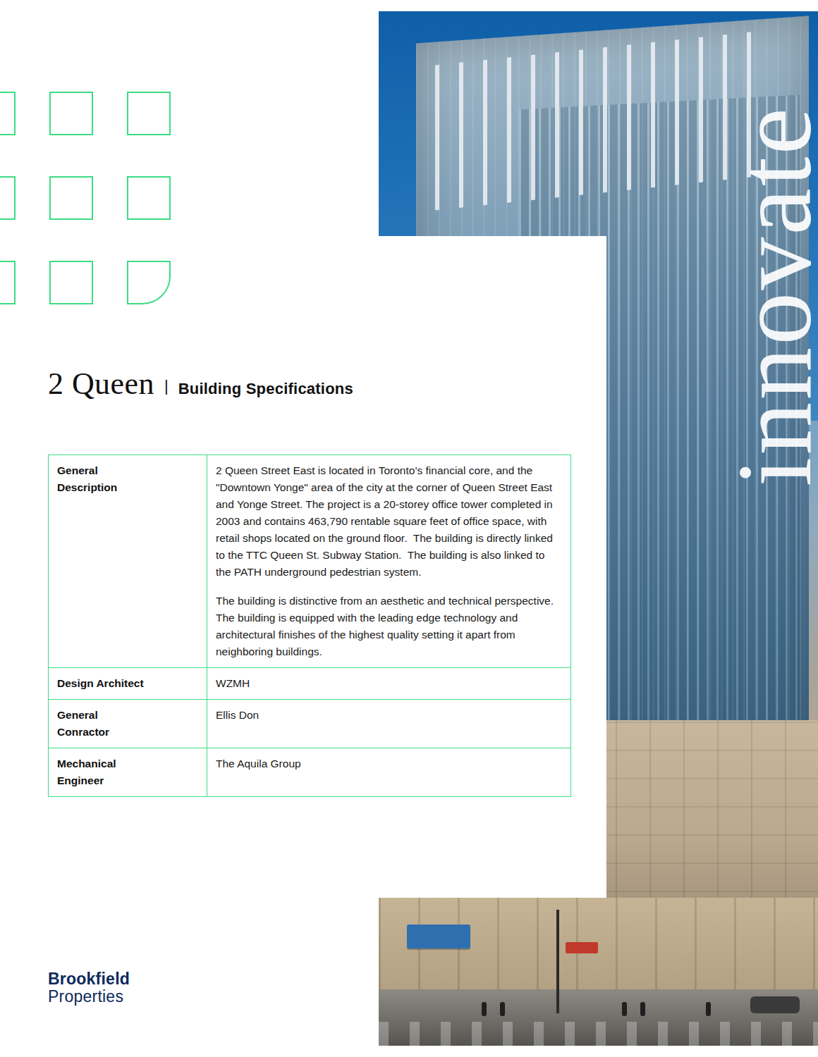innovate
2 Queen
| Building Specifications
| General Description | 2 Queen Street East is located in Toronto’s financial core, and the "Downtown Yonge" area of the city at the corner of Queen Street East and Yonge Street. The project is a 20-storey office tower completed in 2003 and contains 463,790 rentable square feet of office space, with retail shops located on the ground floor. The building is directly linked to the TTC Queen St. Subway Station. The building is also linked to the PATH underground pedestrian system. The building is distinctive from an aesthetic and technical perspective. The building is equipped with the leading edge technology and architectural finishes of the highest quality setting it apart from neighboring buildings. |
| Design Architect | WZMH |
| General Conractor | Ellis Don |
| Mechanical Engineer | The Aquila Group |
Brookfield
Properties